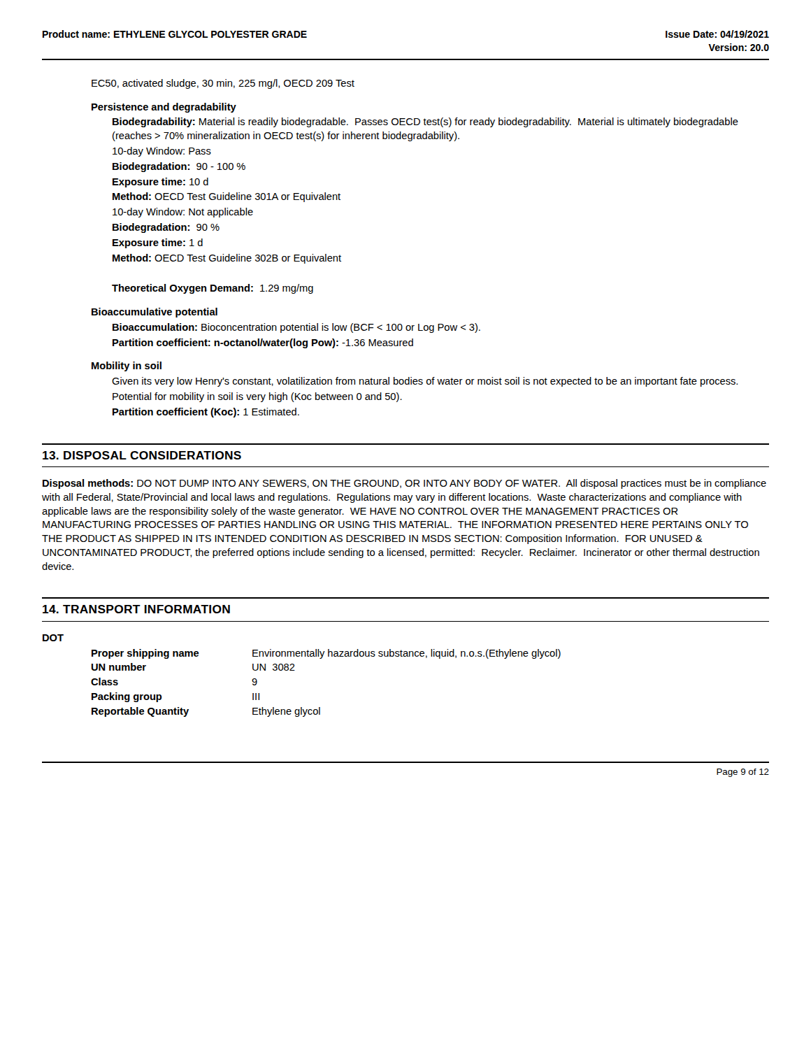Product name: ETHYLENE GLYCOL POLYESTER GRADE
Issue Date: 04/19/2021
Version: 20.0
EC50, activated sludge, 30 min, 225 mg/l, OECD 209 Test
Persistence and degradability
Biodegradability: Material is readily biodegradable. Passes OECD test(s) for ready biodegradability. Material is ultimately biodegradable (reaches > 70% mineralization in OECD test(s) for inherent biodegradability).
10-day Window: Pass
Biodegradation: 90 - 100 %
Exposure time: 10 d
Method: OECD Test Guideline 301A or Equivalent
10-day Window: Not applicable
Biodegradation: 90 %
Exposure time: 1 d
Method: OECD Test Guideline 302B or Equivalent
Theoretical Oxygen Demand: 1.29 mg/mg
Bioaccumulative potential
Bioaccumulation: Bioconcentration potential is low (BCF < 100 or Log Pow < 3).
Partition coefficient: n-octanol/water(log Pow): -1.36 Measured
Mobility in soil
Given its very low Henry's constant, volatilization from natural bodies of water or moist soil is not expected to be an important fate process.
Potential for mobility in soil is very high (Koc between 0 and 50).
Partition coefficient (Koc): 1 Estimated.
13. DISPOSAL CONSIDERATIONS
Disposal methods: DO NOT DUMP INTO ANY SEWERS, ON THE GROUND, OR INTO ANY BODY OF WATER. All disposal practices must be in compliance with all Federal, State/Provincial and local laws and regulations. Regulations may vary in different locations. Waste characterizations and compliance with applicable laws are the responsibility solely of the waste generator. WE HAVE NO CONTROL OVER THE MANAGEMENT PRACTICES OR MANUFACTURING PROCESSES OF PARTIES HANDLING OR USING THIS MATERIAL. THE INFORMATION PRESENTED HERE PERTAINS ONLY TO THE PRODUCT AS SHIPPED IN ITS INTENDED CONDITION AS DESCRIBED IN MSDS SECTION: Composition Information. FOR UNUSED & UNCONTAMINATED PRODUCT, the preferred options include sending to a licensed, permitted: Recycler. Reclaimer. Incinerator or other thermal destruction device.
14. TRANSPORT INFORMATION
DOT
| Proper shipping name | Environmentally hazardous substance, liquid, n.o.s.(Ethylene glycol) |
| UN number | UN 3082 |
| Class | 9 |
| Packing group | III |
| Reportable Quantity | Ethylene glycol |
Page 9 of 12